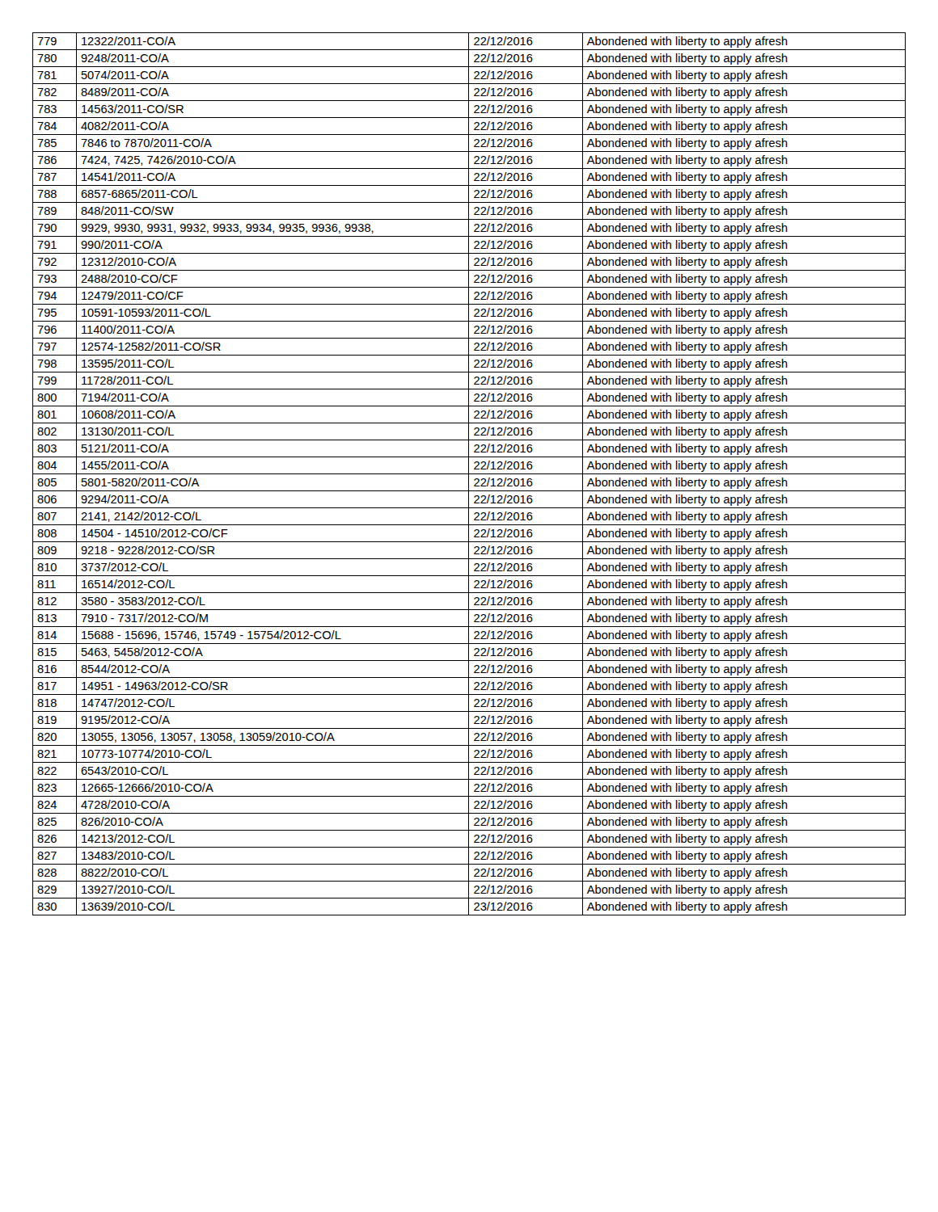| 779 | 12322/2011-CO/A | 22/12/2016 | Abondened with liberty to apply afresh |
| 780 | 9248/2011-CO/A | 22/12/2016 | Abondened with liberty to apply afresh |
| 781 | 5074/2011-CO/A | 22/12/2016 | Abondened with liberty to apply afresh |
| 782 | 8489/2011-CO/A | 22/12/2016 | Abondened with liberty to apply afresh |
| 783 | 14563/2011-CO/SR | 22/12/2016 | Abondened with liberty to apply afresh |
| 784 | 4082/2011-CO/A | 22/12/2016 | Abondened with liberty to apply afresh |
| 785 | 7846 to 7870/2011-CO/A | 22/12/2016 | Abondened with liberty to apply afresh |
| 786 | 7424, 7425, 7426/2010-CO/A | 22/12/2016 | Abondened with liberty to apply afresh |
| 787 | 14541/2011-CO/A | 22/12/2016 | Abondened with liberty to apply afresh |
| 788 | 6857-6865/2011-CO/L | 22/12/2016 | Abondened with liberty to apply afresh |
| 789 | 848/2011-CO/SW | 22/12/2016 | Abondened with liberty to apply afresh |
| 790 | 9929, 9930, 9931, 9932, 9933, 9934, 9935, 9936, 9938, | 22/12/2016 | Abondened with liberty to apply afresh |
| 791 | 990/2011-CO/A | 22/12/2016 | Abondened with liberty to apply afresh |
| 792 | 12312/2010-CO/A | 22/12/2016 | Abondened with liberty to apply afresh |
| 793 | 2488/2010-CO/CF | 22/12/2016 | Abondened with liberty to apply afresh |
| 794 | 12479/2011-CO/CF | 22/12/2016 | Abondened with liberty to apply afresh |
| 795 | 10591-10593/2011-CO/L | 22/12/2016 | Abondened with liberty to apply afresh |
| 796 | 11400/2011-CO/A | 22/12/2016 | Abondened with liberty to apply afresh |
| 797 | 12574-12582/2011-CO/SR | 22/12/2016 | Abondened with liberty to apply afresh |
| 798 | 13595/2011-CO/L | 22/12/2016 | Abondened with liberty to apply afresh |
| 799 | 11728/2011-CO/L | 22/12/2016 | Abondened with liberty to apply afresh |
| 800 | 7194/2011-CO/A | 22/12/2016 | Abondened with liberty to apply afresh |
| 801 | 10608/2011-CO/A | 22/12/2016 | Abondened with liberty to apply afresh |
| 802 | 13130/2011-CO/L | 22/12/2016 | Abondened with liberty to apply afresh |
| 803 | 5121/2011-CO/A | 22/12/2016 | Abondened with liberty to apply afresh |
| 804 | 1455/2011-CO/A | 22/12/2016 | Abondened with liberty to apply afresh |
| 805 | 5801-5820/2011-CO/A | 22/12/2016 | Abondened with liberty to apply afresh |
| 806 | 9294/2011-CO/A | 22/12/2016 | Abondened with liberty to apply afresh |
| 807 | 2141, 2142/2012-CO/L | 22/12/2016 | Abondened with liberty to apply afresh |
| 808 | 14504 - 14510/2012-CO/CF | 22/12/2016 | Abondened with liberty to apply afresh |
| 809 | 9218 - 9228/2012-CO/SR | 22/12/2016 | Abondened with liberty to apply afresh |
| 810 | 3737/2012-CO/L | 22/12/2016 | Abondened with liberty to apply afresh |
| 811 | 16514/2012-CO/L | 22/12/2016 | Abondened with liberty to apply afresh |
| 812 | 3580 - 3583/2012-CO/L | 22/12/2016 | Abondened with liberty to apply afresh |
| 813 | 7910 - 7317/2012-CO/M | 22/12/2016 | Abondened with liberty to apply afresh |
| 814 | 15688 - 15696, 15746, 15749 - 15754/2012-CO/L | 22/12/2016 | Abondened with liberty to apply afresh |
| 815 | 5463, 5458/2012-CO/A | 22/12/2016 | Abondened with liberty to apply afresh |
| 816 | 8544/2012-CO/A | 22/12/2016 | Abondened with liberty to apply afresh |
| 817 | 14951 - 14963/2012-CO/SR | 22/12/2016 | Abondened with liberty to apply afresh |
| 818 | 14747/2012-CO/L | 22/12/2016 | Abondened with liberty to apply afresh |
| 819 | 9195/2012-CO/A | 22/12/2016 | Abondened with liberty to apply afresh |
| 820 | 13055, 13056, 13057, 13058, 13059/2010-CO/A | 22/12/2016 | Abondened with liberty to apply afresh |
| 821 | 10773-10774/2010-CO/L | 22/12/2016 | Abondened with liberty to apply afresh |
| 822 | 6543/2010-CO/L | 22/12/2016 | Abondened with liberty to apply afresh |
| 823 | 12665-12666/2010-CO/A | 22/12/2016 | Abondened with liberty to apply afresh |
| 824 | 4728/2010-CO/A | 22/12/2016 | Abondened with liberty to apply afresh |
| 825 | 826/2010-CO/A | 22/12/2016 | Abondened with liberty to apply afresh |
| 826 | 14213/2012-CO/L | 22/12/2016 | Abondened with liberty to apply afresh |
| 827 | 13483/2010-CO/L | 22/12/2016 | Abondened with liberty to apply afresh |
| 828 | 8822/2010-CO/L | 22/12/2016 | Abondened with liberty to apply afresh |
| 829 | 13927/2010-CO/L | 22/12/2016 | Abondened with liberty to apply afresh |
| 830 | 13639/2010-CO/L | 23/12/2016 | Abondened with liberty to apply afresh |